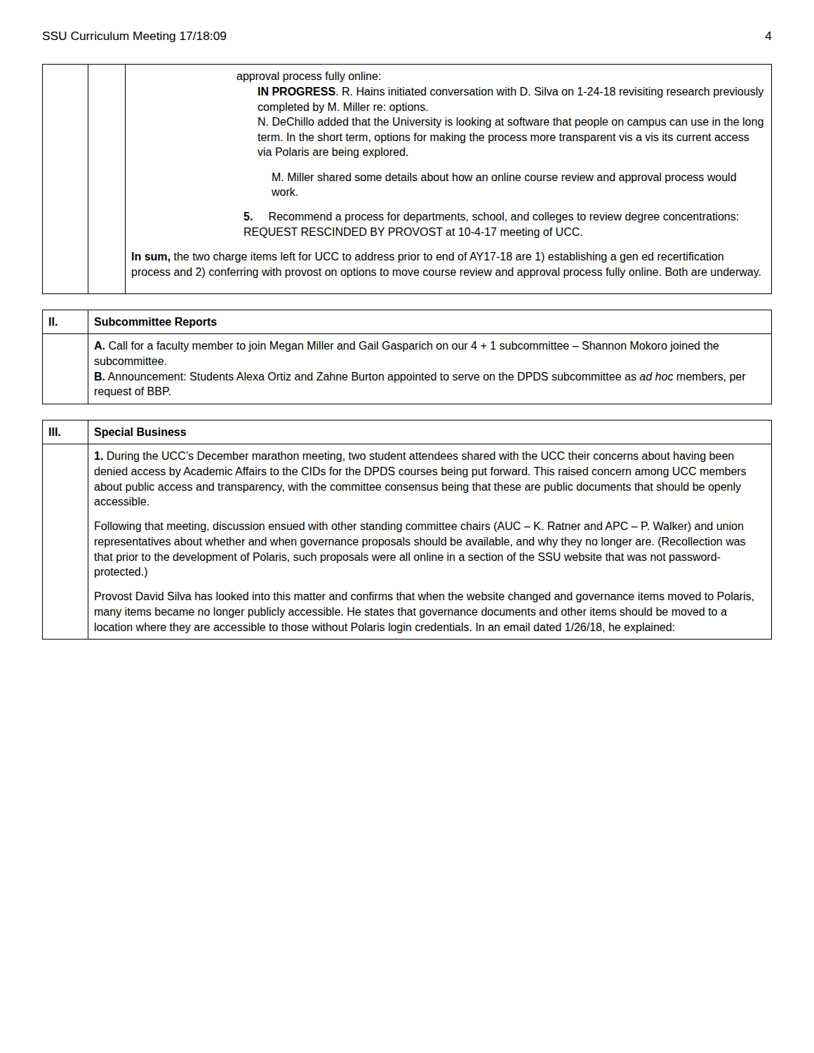SSU Curriculum Meeting 17/18:09
4
| | | approval process fully online: IN PROGRESS . R. Hains initiated conversation with D. Silva on 1-24-18 revisiting research previously completed by M. Miller re: options. N. DeChillo added that the University is looking at software that people on campus can use in the long term. In the short term, options for making the process more transparent vis a vis its current access via Polaris are being explored. M. Miller shared some details about how an online course review and approval process would work. 5. Recommend a process for departments, school, and colleges to review degree concentrations: REQUEST RESCINDED BY PROVOST at 10-4-17 meeting of UCC. In sum, the two charge items left for UCC to address prior to end of AY17-18 are 1) establishing a gen ed recertification process and 2) conferring with provost on options to move course review and approval process fully online. Both are underway. |
| II. | Subcommittee Reports |
| | A. Call for a faculty member to join Megan Miller and Gail Gasparich on our 4 + 1 subcommittee – Shannon Mokoro joined the subcommittee. B. Announcement: Students Alexa Ortiz and Zahne Burton appointed to serve on the DPDS subcommittee as ad hoc members, per request of BBP. |
| III. | Special Business |
| | 1. During the UCC’s December marathon meeting, two student attendees shared with the UCC their concerns about having been denied access by Academic Affairs to the CIDs for the DPDS courses being put forward. This raised concern among UCC members about public access and transparency, with the committee consensus being that these are public documents that should be openly accessible. Following that meeting, discussion ensued with other standing committee chairs (AUC – K. Ratner and APC – P. Walker) and union representatives about whether and when governance proposals should be available, and why they no longer are. (Recollection was that prior to the development of Polaris, such proposals were all online in a section of the SSU website that was not password-protected.) Provost David Silva has looked into this matter and confirms that when the website changed and governance items moved to Polaris, many items became no longer publicly accessible. He states that governance documents and other items should be moved to a location where they are accessible to those without Polaris login credentials. In an email dated 1/26/18, he explained: |